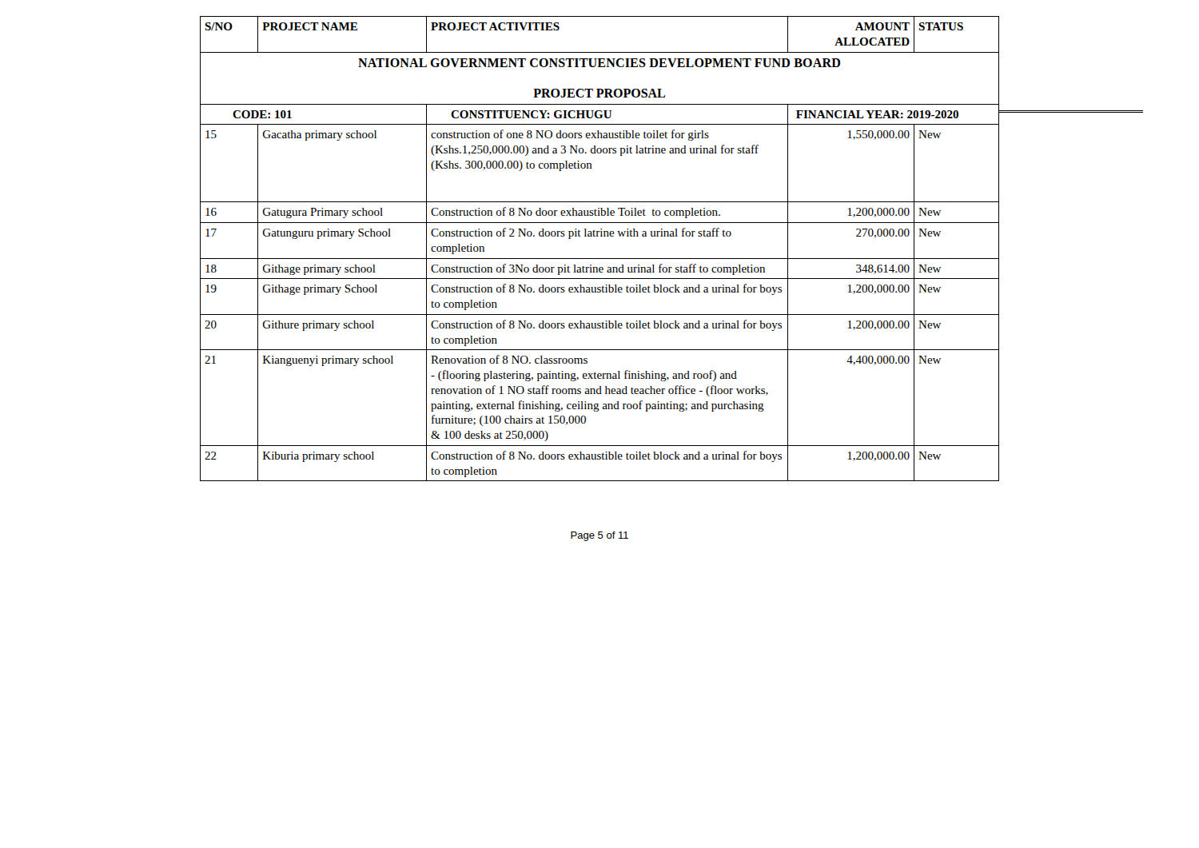| NATIONAL GOVERNMENT CONSTITUENCIES DEVELOPMENT FUND BOARD PROJECT PROPOSAL |
| CODE: 101 | CONSTITUENCY: GICHUGU | FINANCIAL YEAR: 2019-2020 |
| S/NO | PROJECT NAME | PROJECT ACTIVITIES | AMOUNT ALLOCATED | STATUS |
| 15 | Gacatha primary school | construction of one 8 NO doors exhaustible toilet for girls (Kshs.1,250,000.00) and a 3 No. doors pit latrine and urinal for staff (Kshs. 300,000.00) to completion | 1,550,000.00 | New |
| 16 | Gatugura Primary school | Construction of 8 No door exhaustible Toilet to completion. | 1,200,000.00 | New |
| 17 | Gatunguru primary School | Construction of 2 No. doors pit latrine with a urinal for staff to completion | 270,000.00 | New |
| 18 | Githage primary school | Construction of 3No door pit latrine and urinal for staff to completion | 348,614.00 | New |
| 19 | Githage primary School | Construction of 8 No. doors exhaustible toilet block and a urinal for boys to completion | 1,200,000.00 | New |
| 20 | Githure primary school | Construction of 8 No. doors exhaustible toilet block and a urinal for boys to completion | 1,200,000.00 | New |
| 21 | Kianguenyi primary school | Renovation of 8 NO. classrooms - (flooring plastering, painting, external finishing, and roof) and renovation of 1 NO staff rooms and head teacher office - (floor works, painting, external finishing, ceiling and roof painting; and purchasing furniture; (100 chairs at 150,000 & 100 desks at 250,000) | 4,400,000.00 | New |
| 22 | Kiburia primary school | Construction of 8 No. doors exhaustible toilet block and a urinal for boys to completion | 1,200,000.00 | New |
Page 5 of 11